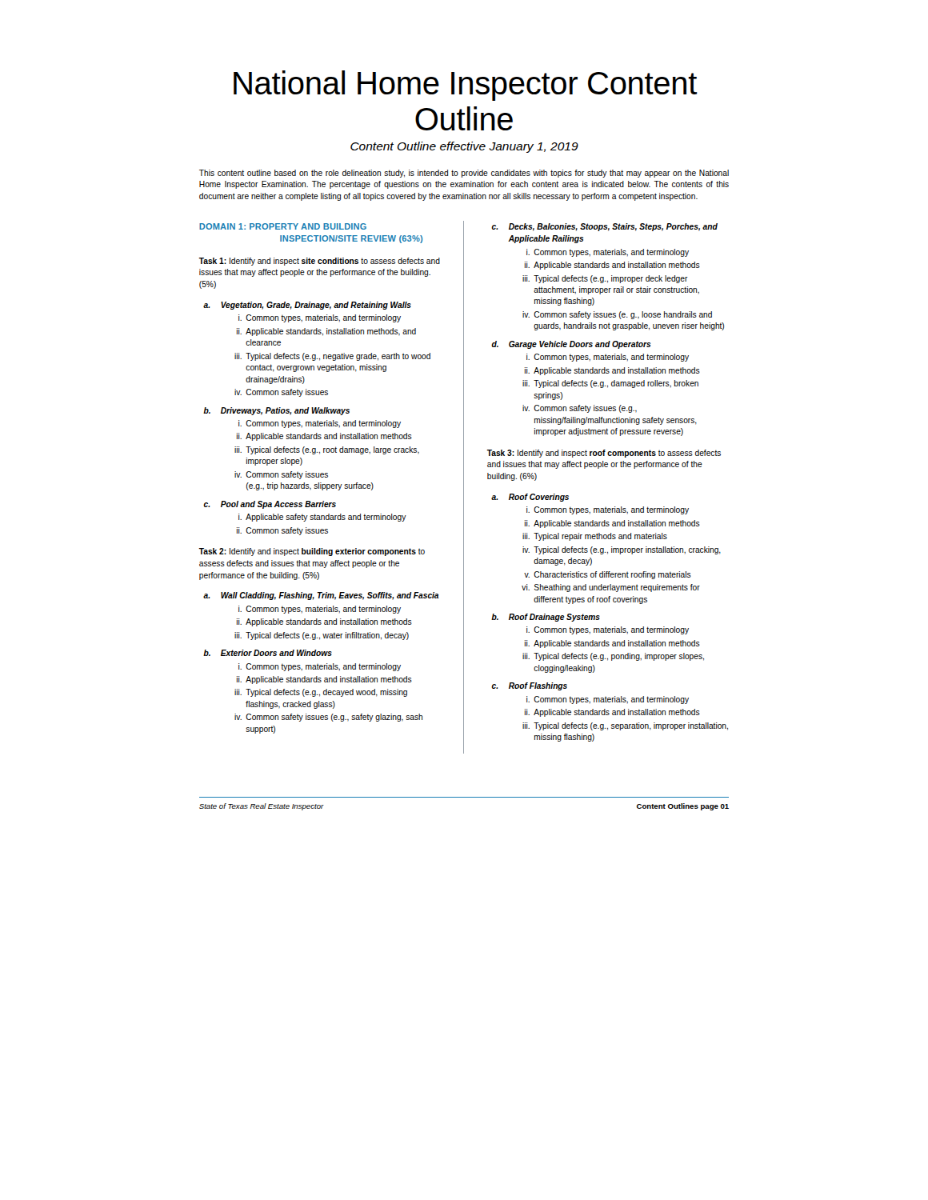National Home Inspector Content Outline
Content Outline effective January 1, 2019
This content outline based on the role delineation study, is intended to provide candidates with topics for study that may appear on the National Home Inspector Examination. The percentage of questions on the examination for each content area is indicated below. The contents of this document are neither a complete listing of all topics covered by the examination nor all skills necessary to perform a competent inspection.
DOMAIN 1: PROPERTY AND BUILDINGINSPECTION/SITE REVIEW (63%)
Task 1: Identify and inspect site conditions to assess defects and issues that may affect people or the performance of the building. (5%)
a. Vegetation, Grade, Drainage, and Retaining Walls
i. Common types, materials, and terminology
ii. Applicable standards, installation methods, and clearance
iii. Typical defects (e.g., negative grade, earth to wood contact, overgrown vegetation, missing drainage/drains)
iv. Common safety issues
b. Driveways, Patios, and Walkways
i. Common types, materials, and terminology
ii. Applicable standards and installation methods
iii. Typical defects (e.g., root damage, large cracks, improper slope)
iv. Common safety issues
(e.g., trip hazards, slippery surface)
c. Pool and Spa Access Barriers
i. Applicable safety standards and terminology
ii. Common safety issues
Task 2: Identify and inspect building exterior components to assess defects and issues that may affect people or the performance of the building. (5%)
a. Wall Cladding, Flashing, Trim, Eaves, Soffits, and Fascia
i. Common types, materials, and terminology
ii. Applicable standards and installation methods
iii. Typical defects (e.g., water infiltration, decay)
b. Exterior Doors and Windows
i. Common types, materials, and terminology
ii. Applicable standards and installation methods
iii. Typical defects (e.g., decayed wood, missing flashings, cracked glass)
iv. Common safety issues (e.g., safety glazing, sash support)
c. Decks, Balconies, Stoops, Stairs, Steps, Porches, and Applicable Railings
i. Common types, materials, and terminology
ii. Applicable standards and installation methods
iii. Typical defects (e.g., improper deck ledger attachment, improper rail or stair construction, missing flashing)
iv. Common safety issues (e. g., loose handrails and guards, handrails not graspable, uneven riser height)
d. Garage Vehicle Doors and Operators
i. Common types, materials, and terminology
ii. Applicable standards and installation methods
iii. Typical defects (e.g., damaged rollers, broken springs)
iv. Common safety issues (e.g., missing/failing/malfunctioning safety sensors, improper adjustment of pressure reverse)
Task 3: Identify and inspect roof components to assess defects and issues that may affect people or the performance of the building. (6%)
a. Roof Coverings
i. Common types, materials, and terminology
ii. Applicable standards and installation methods
iii. Typical repair methods and materials
iv. Typical defects (e.g., improper installation, cracking, damage, decay)
v. Characteristics of different roofing materials
vi. Sheathing and underlayment requirements for different types of roof coverings
b. Roof Drainage Systems
i. Common types, materials, and terminology
ii. Applicable standards and installation methods
iii. Typical defects (e.g., ponding, improper slopes, clogging/leaking)
c. Roof Flashings
i. Common types, materials, and terminology
ii. Applicable standards and installation methods
iii. Typical defects (e.g., separation, improper installation, missing flashing)
State of Texas Real Estate Inspector
Content Outlines page 01